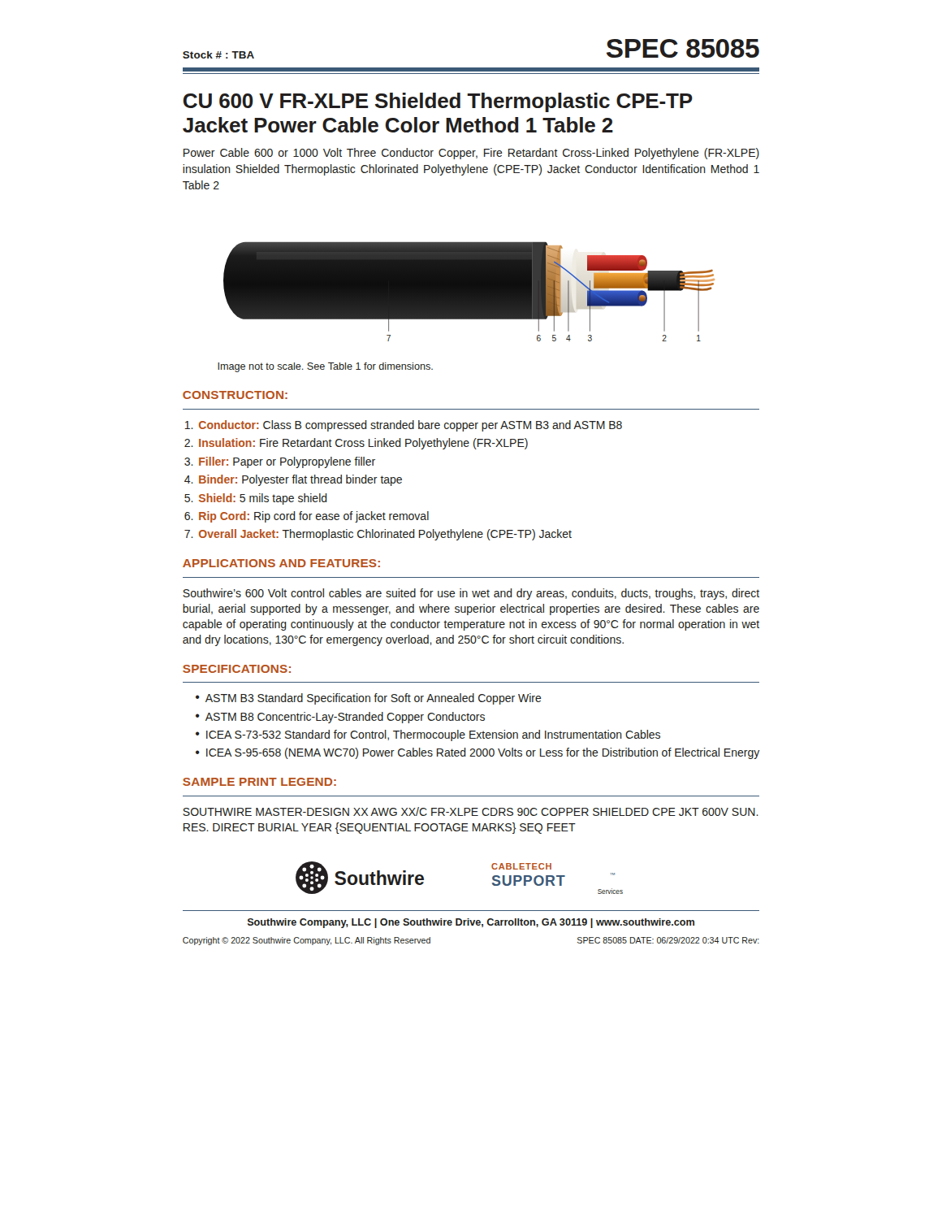Stock # : TBA
SPEC 85085
CU 600 V FR-XLPE Shielded Thermoplastic CPE-TP Jacket Power Cable Color Method 1 Table 2
Power Cable 600 or 1000 Volt Three Conductor Copper, Fire Retardant Cross-Linked Polyethylene (FR-XLPE) insulation Shielded Thermoplastic Chlorinated Polyethylene (CPE-TP) Jacket Conductor Identification Method 1 Table 2
7 6 5 4 3 2 1
Image not to scale. See Table 1 for dimensions.
Construction:
Conductor: Class B compressed stranded bare copper per ASTM B3 and ASTM B8
Insulation: Fire Retardant Cross Linked Polyethylene (FR-XLPE)
Filler: Paper or Polypropylene filler
Binder: Polyester flat thread binder tape
Shield: 5 mils tape shield
Rip Cord: Rip cord for ease of jacket removal
Overall Jacket: Thermoplastic Chlorinated Polyethylene (CPE-TP) Jacket
Applications and Features:
Southwire’s 600 Volt control cables are suited for use in wet and dry areas, conduits, ducts, troughs, trays, direct burial, aerial supported by a messenger, and where superior electrical properties are desired. These cables are capable of operating continuously at the conductor temperature not in excess of 90°C for normal operation in wet and dry locations, 130°C for emergency overload, and 250°C for short circuit conditions.
Specifications:
ASTM B3 Standard Specification for Soft or Annealed Copper Wire
ASTM B8 Concentric-Lay-Stranded Copper Conductors
ICEA S-73-532 Standard for Control, Thermocouple Extension and Instrumentation Cables
ICEA S-95-658 (NEMA WC70) Power Cables Rated 2000 Volts or Less for the Distribution of Electrical Energy
Sample Print Legend:
SOUTHWIRE MASTER-DESIGN XX AWG XX/C FR-XLPE CDRS 90C COPPER SHIELDED CPE JKT 600V SUN. RES. DIRECT BURIAL YEAR {SEQUENTIAL FOOTAGE MARKS} SEQ FEET
Southwire CABLETECH SUPPORT ™ Services
Southwire Company, LLC | One Southwire Drive, Carrollton, GA 30119 | www.southwire.com
Copyright © 2022 Southwire Company, LLC. All Rights Reserved SPEC 85085 DATE: 06/29/2022 0:34 UTC Rev: